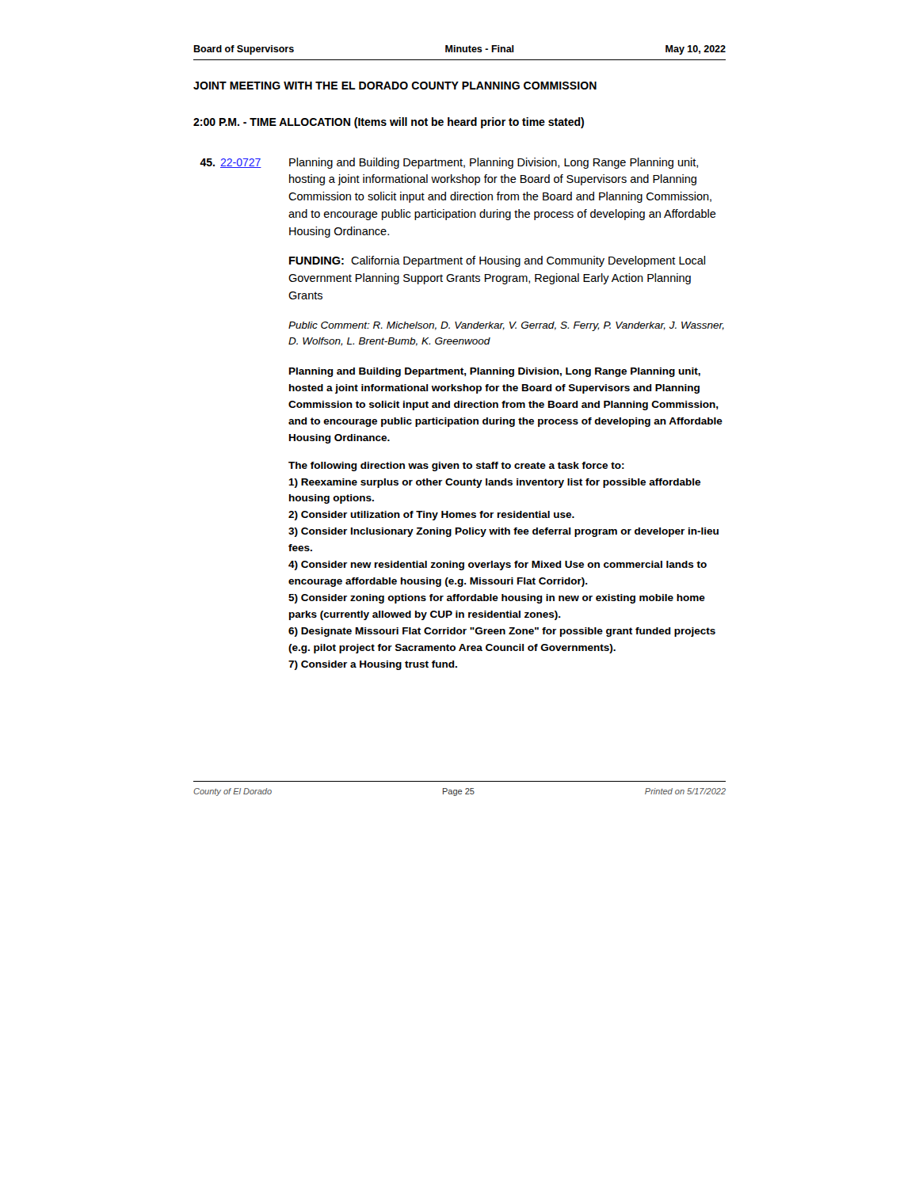Board of Supervisors
Minutes - Final
May 10, 2022
JOINT MEETING WITH THE EL DORADO COUNTY PLANNING COMMISSION
2:00 P.M. - TIME ALLOCATION (Items will not be heard prior to time stated)
45.
22-0727
Planning and Building Department, Planning Division, Long Range Planning unit, hosting a joint informational workshop for the Board of Supervisors and Planning Commission to solicit input and direction from the Board and Planning Commission, and to encourage public participation during the process of developing an Affordable Housing Ordinance.
FUNDING: California Department of Housing and Community Development Local Government Planning Support Grants Program, Regional Early Action Planning Grants
Public Comment: R. Michelson, D. Vanderkar, V. Gerrad, S. Ferry, P. Vanderkar, J. Wassner, D. Wolfson, L. Brent-Bumb, K. Greenwood
Planning and Building Department, Planning Division, Long Range Planning unit, hosted a joint informational workshop for the Board of Supervisors and Planning Commission to solicit input and direction from the Board and Planning Commission, and to encourage public participation during the process of developing an Affordable Housing Ordinance.
The following direction was given to staff to create a task force to:
1) Reexamine surplus or other County lands inventory list for possible affordable housing options.
2) Consider utilization of Tiny Homes for residential use.
3) Consider Inclusionary Zoning Policy with fee deferral program or developer in-lieu fees.
4) Consider new residential zoning overlays for Mixed Use on commercial lands to encourage affordable housing (e.g. Missouri Flat Corridor).
5) Consider zoning options for affordable housing in new or existing mobile home parks (currently allowed by CUP in residential zones).
6) Designate Missouri Flat Corridor "Green Zone" for possible grant funded projects (e.g. pilot project for Sacramento Area Council of Governments).
7) Consider a Housing trust fund.
County of El Dorado
Page 25
Printed on 5/17/2022